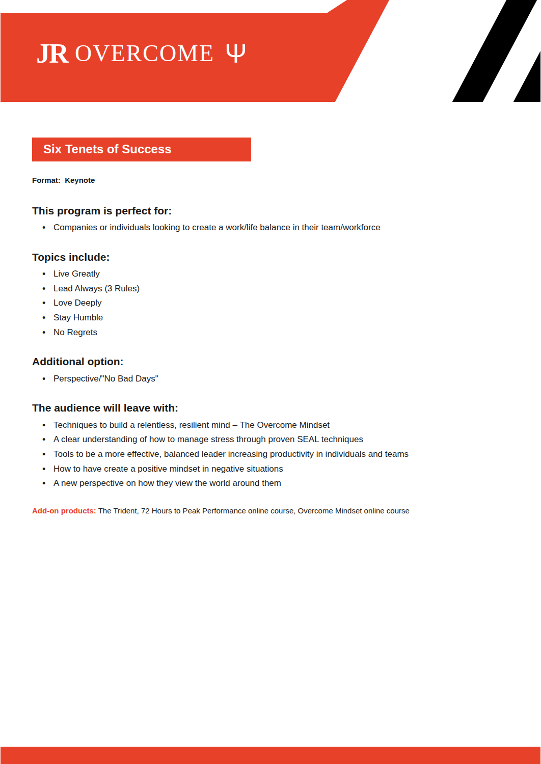JR OVERCOME Ψ
Six Tenets of Success
Format: Keynote
This program is perfect for:
Companies or individuals looking to create a work/life balance in their team/workforce
Topics include:
Live Greatly
Lead Always (3 Rules)
Love Deeply
Stay Humble
No Regrets
Additional option:
Perspective/"No Bad Days"
The audience will leave with:
Techniques to build a relentless, resilient mind – The Overcome Mindset
A clear understanding of how to manage stress through proven SEAL techniques
Tools to be a more effective, balanced leader increasing productivity in individuals and teams
How to have create a positive mindset in negative situations
A new perspective on how they view the world around them
Add-on products: The Trident, 72 Hours to Peak Performance online course, Overcome Mindset online course